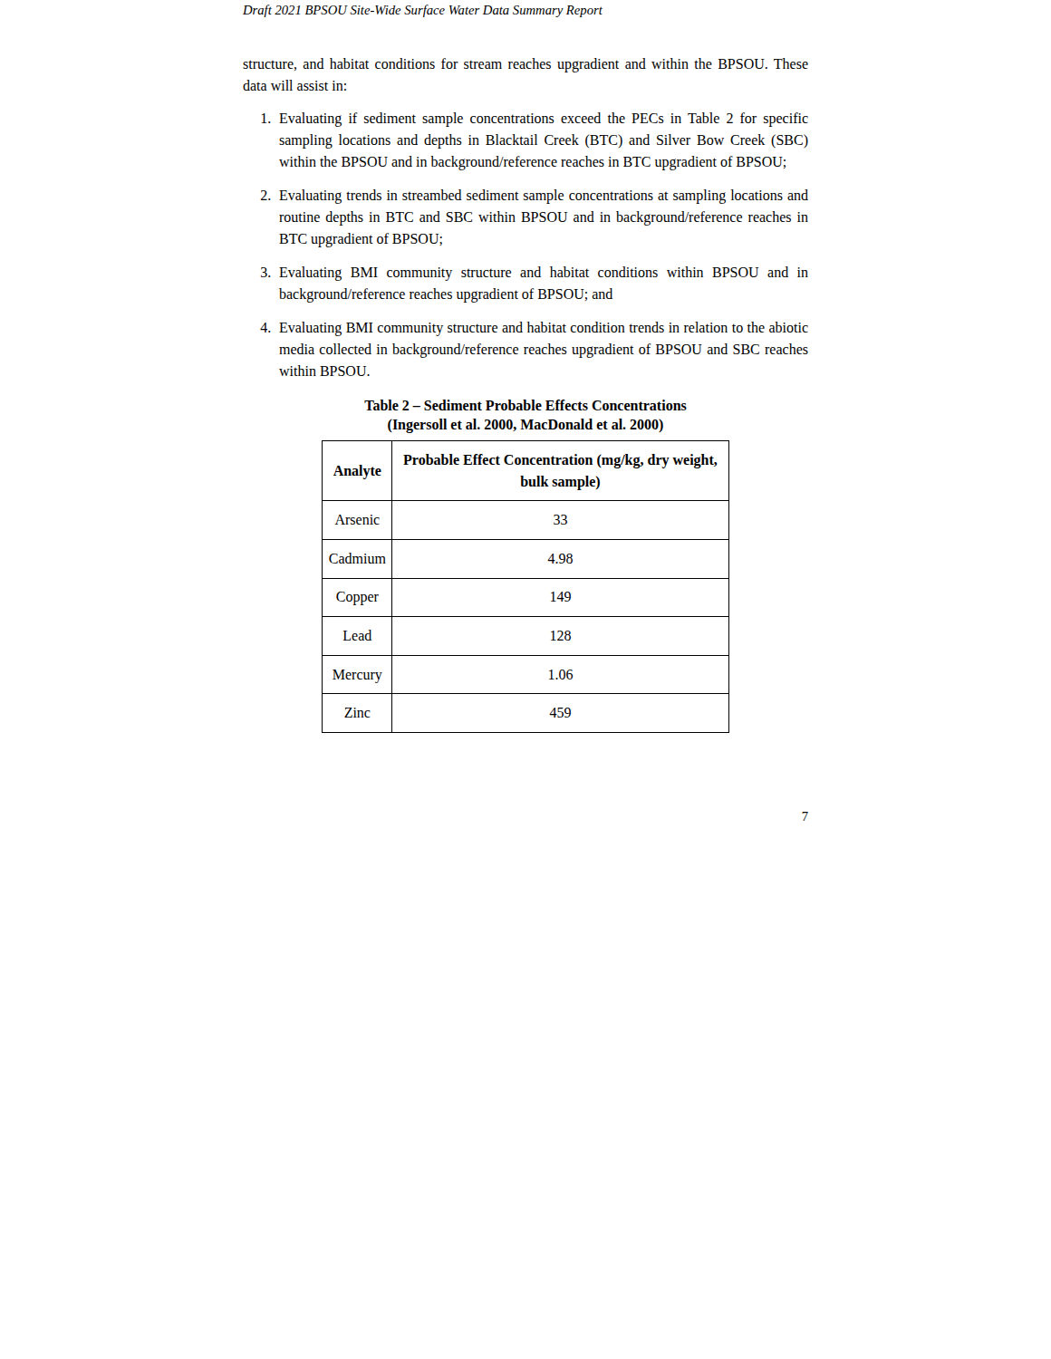Draft 2021 BPSOU Site-Wide Surface Water Data Summary Report
structure, and habitat conditions for stream reaches upgradient and within the BPSOU. These data will assist in:
Evaluating if sediment sample concentrations exceed the PECs in Table 2 for specific sampling locations and depths in Blacktail Creek (BTC) and Silver Bow Creek (SBC) within the BPSOU and in background/reference reaches in BTC upgradient of BPSOU;
Evaluating trends in streambed sediment sample concentrations at sampling locations and routine depths in BTC and SBC within BPSOU and in background/reference reaches in BTC upgradient of BPSOU;
Evaluating BMI community structure and habitat conditions within BPSOU and in background/reference reaches upgradient of BPSOU; and
Evaluating BMI community structure and habitat condition trends in relation to the abiotic media collected in background/reference reaches upgradient of BPSOU and SBC reaches within BPSOU.
Table 2 – Sediment Probable Effects Concentrations
(Ingersoll et al. 2000, MacDonald et al. 2000)
| Analyte | Probable Effect Concentration (mg/kg, dry weight, bulk sample) |
| --- | --- |
| Arsenic | 33 |
| Cadmium | 4.98 |
| Copper | 149 |
| Lead | 128 |
| Mercury | 1.06 |
| Zinc | 459 |
7